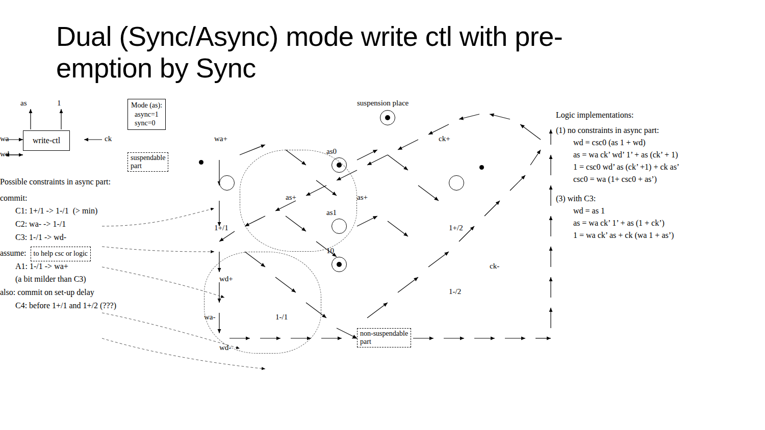Dual (Sync/Async) mode write ctl with pre-emption by Sync
as 1 wa wd ck write-ctl Mode (as):
async=1
sync=0 suspendable
part
Possible constraints in async part:
commit:
C1: 1+/1 -> 1-/1 (> min)
C2: wa- -> 1-/1
C3: 1-/1 -> wd-
assume: to help csc or logic
A1: 1-/1 -> wa+
(a bit milder than C3)
also: commit on set-up delay
C4: before 1+/1 and 1+/2 (???)
suspension place wa+ ck+ as0 as+ as+ as1 1+/1 1+/2 10 ck- wd+ 1-/2 wa- 1-/1 wd- non-suspendable
part
Logic implementations:
(1) no constraints in async part:
wd = csc0 (as 1 + wd)
as = wa ck’ wd’ 1’ + as (ck’ + 1)
1 = csc0 wd’ as (ck’ +1) + ck as’
csc0 = wa (1+ csc0 + as’)
(3) with C3:
wd = as 1
as = wa ck’ 1’ + as (1 + ck’)
1 = wa ck’ as + ck (wa 1 + as’)